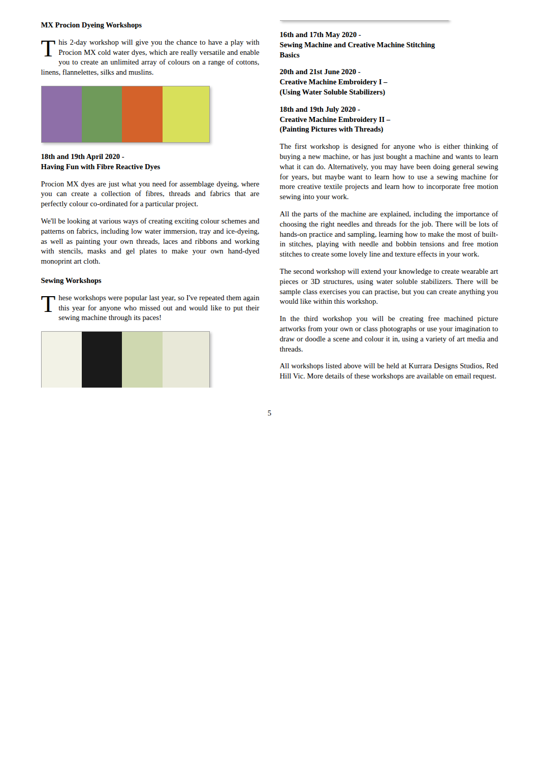MX Procion Dyeing Workshops
This 2-day workshop will give you the chance to have a play with Procion MX cold water dyes, which are really versatile and enable you to create an unlimited array of colours on a range of cottons, linens, flannelettes, silks and muslins.
18th and 19th April 2020 -
Having Fun with Fibre Reactive Dyes
Procion MX dyes are just what you need for assemblage dyeing, where you can create a collection of fibres, threads and fabrics that are perfectly colour co-ordinated for a particular project.
We'll be looking at various ways of creating exciting colour schemes and patterns on fabrics, including low water immersion, tray and ice-dyeing, as well as painting your own threads, laces and ribbons and working with stencils, masks and gel plates to make your own hand-dyed monoprint art cloth.
Sewing Workshops
These workshops were popular last year, so I've repeated them again this year for anyone who missed out and would like to put their sewing machine through its paces!
16th and 17th May 2020 -
Sewing Machine and Creative Machine Stitching
Basics
20th and 21st June 2020 -
Creative Machine Embroidery I –
(Using Water Soluble Stabilizers)
18th and 19th July 2020 -
Creative Machine Embroidery II –
(Painting Pictures with Threads)
The first workshop is designed for anyone who is either thinking of buying a new machine, or has just bought a machine and wants to learn what it can do. Alternatively, you may have been doing general sewing for years, but maybe want to learn how to use a sewing machine for more creative textile projects and learn how to incorporate free motion sewing into your work.
All the parts of the machine are explained, including the importance of choosing the right needles and threads for the job. There will be lots of hands-on practice and sampling, learning how to make the most of built-in stitches, playing with needle and bobbin tensions and free motion stitches to create some lovely line and texture effects in your work.
The second workshop will extend your knowledge to create wearable art pieces or 3D structures, using water soluble stabilizers. There will be sample class exercises you can practise, but you can create anything you would like within this workshop.
In the third workshop you will be creating free machined picture artworks from your own or class photographs or use your imagination to draw or doodle a scene and colour it in, using a variety of art media and threads.
All workshops listed above will be held at Kurrara Designs Studios, Red Hill Vic. More details of these workshops are available on email request.
5